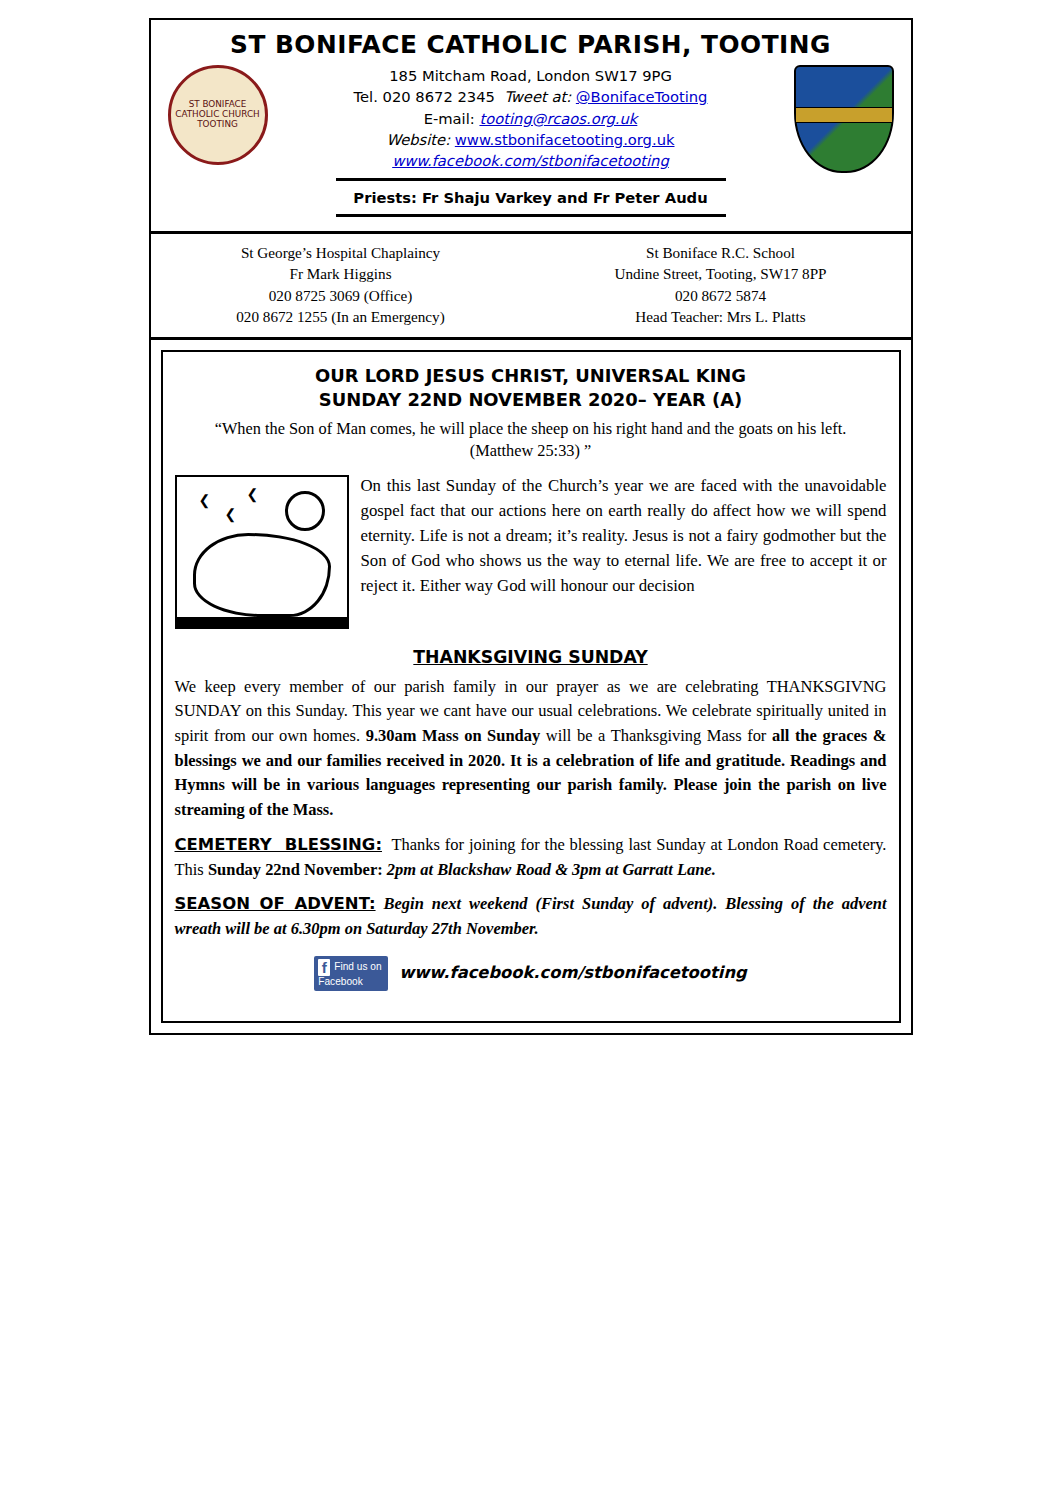ST BONIFACE CATHOLIC PARISH, TOOTING
St Boniface
Catholic Church
Tooting
185 Mitcham Road, London SW17 9PG
Tel. 020 8672 2345 Tweet at: @BonifaceTooting
E-mail: tooting@rcaos.org.uk
Website: www.stbonifacetooting.org.uk
www.facebook.com/stbonifacetooting
Priests: Fr Shaju Varkey and Fr Peter Audu
St George’s Hospital Chaplaincy
Fr Mark Higgins
020 8725 3069 (Office)
020 8672 1255 (In an Emergency)
St Boniface R.C. School
Undine Street, Tooting, SW17 8PP
020 8672 5874
Head Teacher: Mrs L. Platts
OUR LORD JESUS CHRIST, UNIVERSAL KING
SUNDAY 22ND NOVEMBER 2020– YEAR (A)
“When the Son of Man comes, he will place the sheep on his right hand and the goats on his left. (Matthew 25:33) ”
❮ ❮ ❮
On this last Sunday of the Church’s year we are faced with the unavoidable gospel fact that our actions here on earth really do affect how we will spend eternity. Life is not a dream; it’s reality. Jesus is not a fairy godmother but the Son of God who shows us the way to eternal life. We are free to accept it or reject it. Either way God will honour our decision
THANKSGIVING SUNDAY
We keep every member of our parish family in our prayer as we are celebrating THANKSGIVNG SUNDAY on this Sunday. This year we cant have our usual celebrations. We celebrate spiritually united in spirit from our own homes. 9.30am Mass on Sunday will be a Thanksgiving Mass for all the graces & blessings we and our families received in 2020. It is a celebration of life and gratitude. Readings and Hymns will be in various languages representing our parish family. Please join the parish on live streaming of the Mass.
CEMETERY BLESSING: Thanks for joining for the blessing last Sunday at London Road cemetery. This Sunday 22nd November: 2pm at Blackshaw Road & 3pm at Garratt Lane.
SEASON OF ADVENT: Begin next weekend (First Sunday of advent). Blessing of the advent wreath will be at 6.30pm on Saturday 27th November.
f Find us on
Facebook www.facebook.com/stbonifacetooting